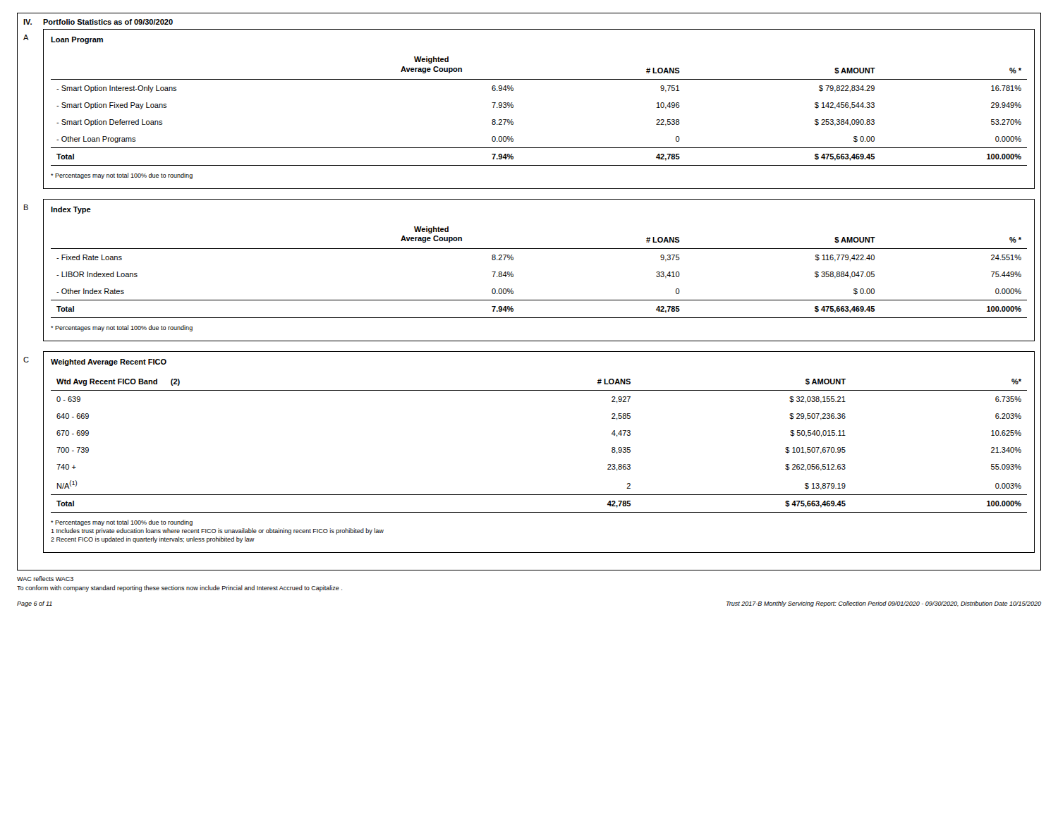IV.
Portfolio Statistics as of 09/30/2020
A
Loan Program
| | Weighted Average Coupon | # LOANS | $ AMOUNT | % * |
| --- | --- | --- | --- | --- |
| - Smart Option Interest-Only Loans | 6.94% | 9,751 | $ 79,822,834.29 | 16.781% |
| - Smart Option Fixed Pay Loans | 7.93% | 10,496 | $ 142,456,544.33 | 29.949% |
| - Smart Option Deferred Loans | 8.27% | 22,538 | $ 253,384,090.83 | 53.270% |
| - Other Loan Programs | 0.00% | 0 | $ 0.00 | 0.000% |
| Total | 7.94% | 42,785 | $ 475,663,469.45 | 100.000% |
* Percentages may not total 100% due to rounding
B
Index Type
| | Weighted Average Coupon | # LOANS | $ AMOUNT | % * |
| --- | --- | --- | --- | --- |
| - Fixed Rate Loans | 8.27% | 9,375 | $ 116,779,422.40 | 24.551% |
| - LIBOR Indexed Loans | 7.84% | 33,410 | $ 358,884,047.05 | 75.449% |
| - Other Index Rates | 0.00% | 0 | $ 0.00 | 0.000% |
| Total | 7.94% | 42,785 | $ 475,663,469.45 | 100.000% |
* Percentages may not total 100% due to rounding
C
Weighted Average Recent FICO
| Wtd Avg Recent FICO Band (2) | # LOANS | $ AMOUNT | %* |
| --- | --- | --- | --- |
| 0 - 639 | 2,927 | $ 32,038,155.21 | 6.735% |
| 640 - 669 | 2,585 | $ 29,507,236.36 | 6.203% |
| 670 - 699 | 4,473 | $ 50,540,015.11 | 10.625% |
| 700 - 739 | 8,935 | $ 101,507,670.95 | 21.340% |
| 740 + | 23,863 | $ 262,056,512.63 | 55.093% |
| N/A (1) | 2 | $ 13,879.19 | 0.003% |
| Total | 42,785 | $ 475,663,469.45 | 100.000% |
* Percentages may not total 100% due to rounding
1 Includes trust private education loans where recent FICO is unavailable or obtaining recent FICO is prohibited by law
2 Recent FICO is updated in quarterly intervals; unless prohibited by law
WAC reflects WAC3
To conform with company standard reporting these sections now include Princial and Interest Accrued to Capitalize .
Page 6 of 11
Trust 2017-B Monthly Servicing Report: Collection Period 09/01/2020 - 09/30/2020, Distribution Date 10/15/2020